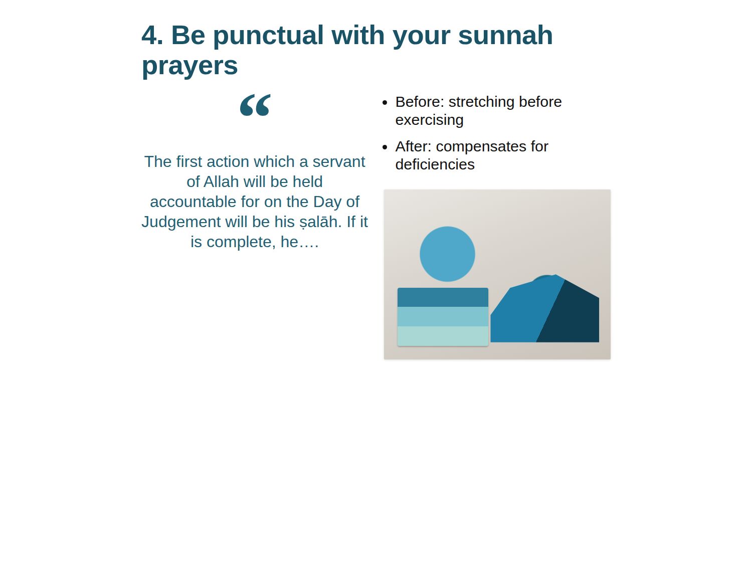4. Be punctual with your sunnah prayers
“
The first action which a servant of Allah will be held accountable for on the Day of Judgement will be his ṣalāh. If it is complete, he….
Before: stretching before exercising
After: compensates for deficiencies